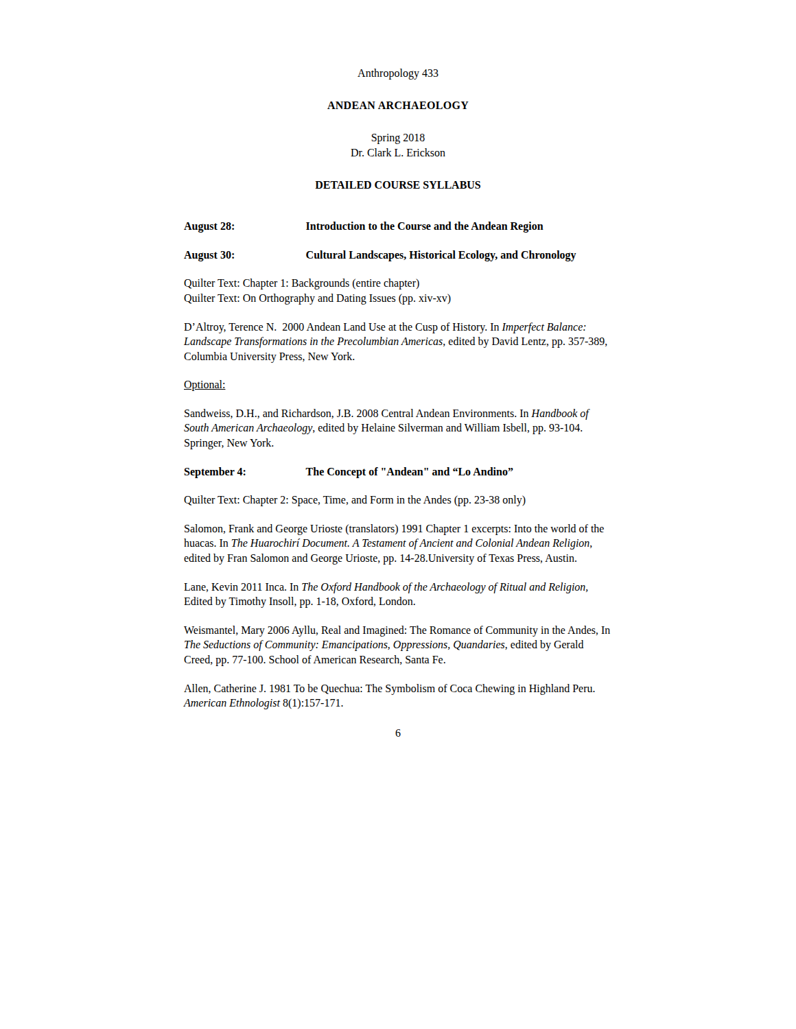Anthropology 433
ANDEAN ARCHAEOLOGY
Spring 2018
Dr. Clark L. Erickson
DETAILED COURSE SYLLABUS
August 28: Introduction to the Course and the Andean Region
August 30: Cultural Landscapes, Historical Ecology, and Chronology
Quilter Text: Chapter 1: Backgrounds (entire chapter)
Quilter Text: On Orthography and Dating Issues (pp. xiv-xv)
D’Altroy, Terence N. 2000 Andean Land Use at the Cusp of History. In Imperfect Balance: Landscape Transformations in the Precolumbian Americas, edited by David Lentz, pp. 357-389, Columbia University Press, New York.
Optional:
Sandweiss, D.H., and Richardson, J.B. 2008 Central Andean Environments. In Handbook of South American Archaeology, edited by Helaine Silverman and William Isbell, pp. 93-104. Springer, New York.
September 4: The Concept of "Andean" and “Lo Andino”
Quilter Text: Chapter 2: Space, Time, and Form in the Andes (pp. 23-38 only)
Salomon, Frank and George Urioste (translators) 1991 Chapter 1 excerpts: Into the world of the huacas. In The Huarochirí Document. A Testament of Ancient and Colonial Andean Religion, edited by Fran Salomon and George Urioste, pp. 14-28.University of Texas Press, Austin.
Lane, Kevin 2011 Inca. In The Oxford Handbook of the Archaeology of Ritual and Religion, Edited by Timothy Insoll, pp. 1-18, Oxford, London.
Weismantel, Mary 2006 Ayllu, Real and Imagined: The Romance of Community in the Andes, In The Seductions of Community: Emancipations, Oppressions, Quandaries, edited by Gerald Creed, pp. 77-100. School of American Research, Santa Fe.
Allen, Catherine J. 1981 To be Quechua: The Symbolism of Coca Chewing in Highland Peru. American Ethnologist 8(1):157-171.
6